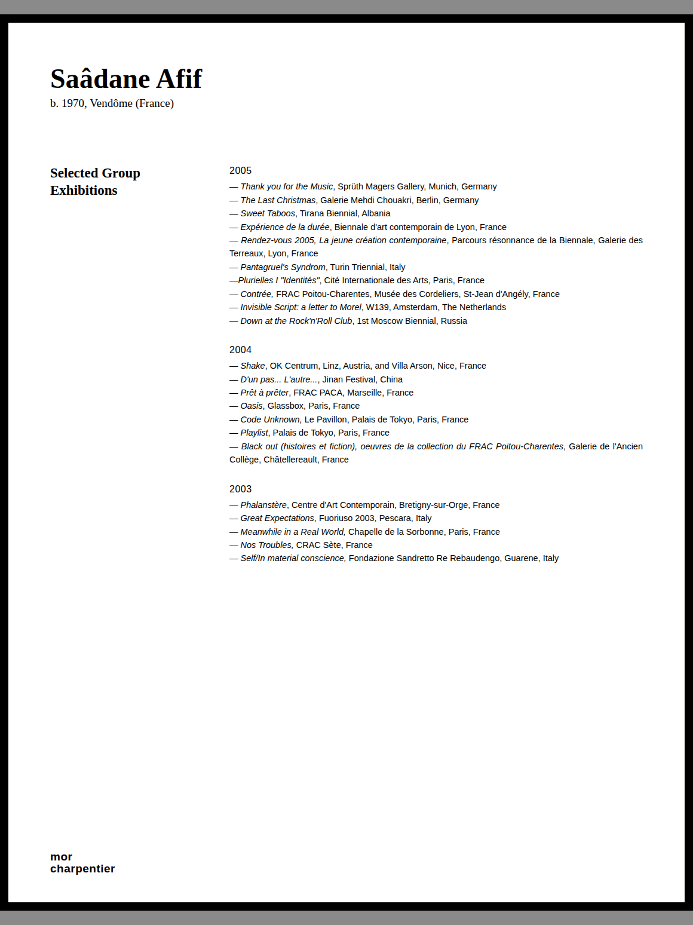Saâdane Afif
b. 1970, Vendôme (France)
Selected Group
Exhibitions
2005
— Thank you for the Music, Sprüth Magers Gallery, Munich, Germany
— The Last Christmas, Galerie Mehdi Chouakri, Berlin, Germany
— Sweet Taboos, Tirana Biennial, Albania
— Expérience de la durée, Biennale d'art contemporain de Lyon, France
— Rendez-vous 2005, La jeune création contemporaine, Parcours résonnance de la Biennale, Galerie des Terreaux, Lyon, France
— Pantagruel's Syndrom, Turin Triennial, Italy
—Plurielles I "Identités", Cité Internationale des Arts, Paris, France
— Contrée, FRAC Poitou-Charentes, Musée des Cordeliers, St-Jean d'Angély, France
— Invisible Script: a letter to Morel, W139, Amsterdam, The Netherlands
— Down at the Rock'n'Roll Club, 1st Moscow Biennial, Russia
2004
— Shake, OK Centrum, Linz, Austria, and Villa Arson, Nice, France
— D'un pas... L'autre..., Jinan Festival, China
— Prêt à prêter, FRAC PACA, Marseille, France
— Oasis, Glassbox, Paris, France
— Code Unknown, Le Pavillon, Palais de Tokyo, Paris, France
— Playlist, Palais de Tokyo, Paris, France
— Black out (histoires et fiction), oeuvres de la collection du FRAC Poitou-Charentes, Galerie de l'Ancien Collège, Châtellereault, France
2003
— Phalanstère, Centre d'Art Contemporain, Bretigny-sur-Orge, France
— Great Expectations, Fuoriuso 2003, Pescara, Italy
— Meanwhile in a Real World, Chapelle de la Sorbonne, Paris, France
— Nos Troubles, CRAC Sète, France
— Self/In material conscience, Fondazione Sandretto Re Rebaudengo, Guarene, Italy
mor
charpentier